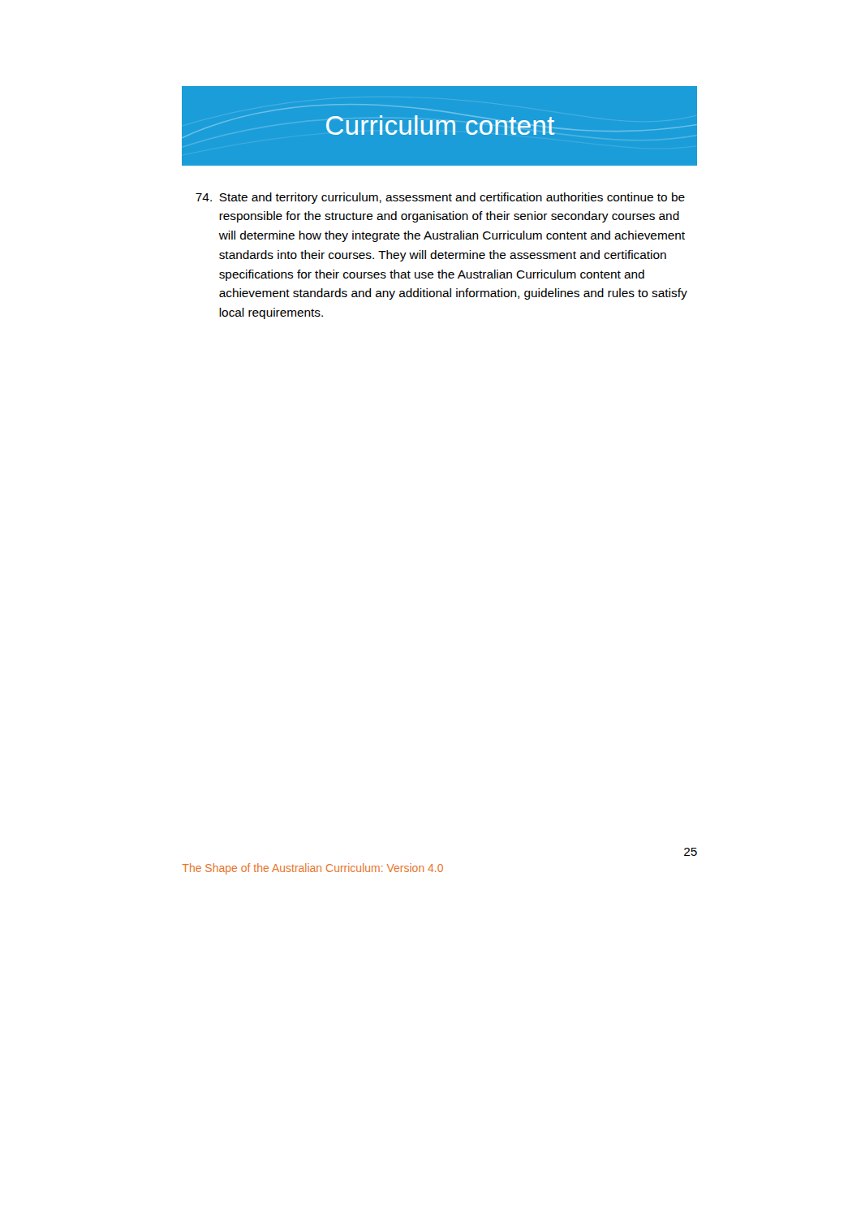Curriculum content
State and territory curriculum, assessment and certification authorities continue to be responsible for the structure and organisation of their senior secondary courses and will determine how they integrate the Australian Curriculum content and achievement standards into their courses. They will determine the assessment and certification specifications for their courses that use the Australian Curriculum content and achievement standards and any additional information, guidelines and rules to satisfy local requirements.
The Shape of the Australian Curriculum: Version 4.0
25